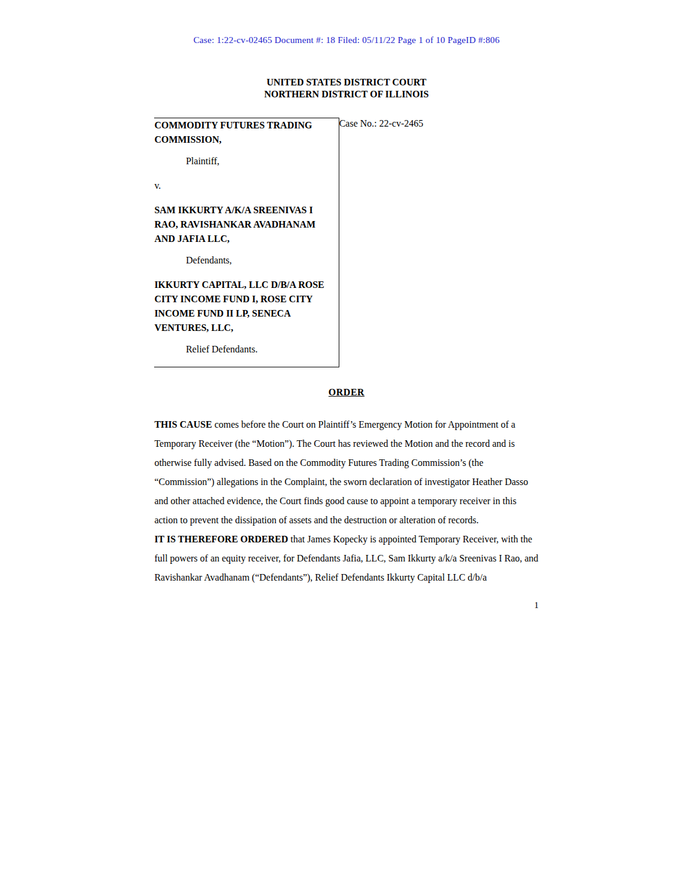Case: 1:22-cv-02465 Document #: 18 Filed: 05/11/22 Page 1 of 10 PageID #:806
UNITED STATES DISTRICT COURT
NORTHERN DISTRICT OF ILLINOIS
| COMMODITY FUTURES TRADING COMMISSION, Plaintiff, v. SAM IKKURTY A/K/A SREENIVAS I RAO, RAVISHANKAR AVADHANAM AND JAFIA LLC, Defendants, IKKURTY CAPITAL, LLC D/B/A ROSE CITY INCOME FUND I, ROSE CITY INCOME FUND II LP, SENECA VENTURES, LLC, Relief Defendants. | Case No.: 22-cv-2465 |
ORDER
THIS CAUSE comes before the Court on Plaintiff’s Emergency Motion for Appointment of a Temporary Receiver (the “Motion”). The Court has reviewed the Motion and the record and is otherwise fully advised. Based on the Commodity Futures Trading Commission’s (the “Commission”) allegations in the Complaint, the sworn declaration of investigator Heather Dasso and other attached evidence, the Court finds good cause to appoint a temporary receiver in this action to prevent the dissipation of assets and the destruction or alteration of records.
IT IS THEREFORE ORDERED that James Kopecky is appointed Temporary Receiver, with the full powers of an equity receiver, for Defendants Jafia, LLC, Sam Ikkurty a/k/a Sreenivas I Rao, and Ravishankar Avadhanam (“Defendants”), Relief Defendants Ikkurty Capital LLC d/b/a
1